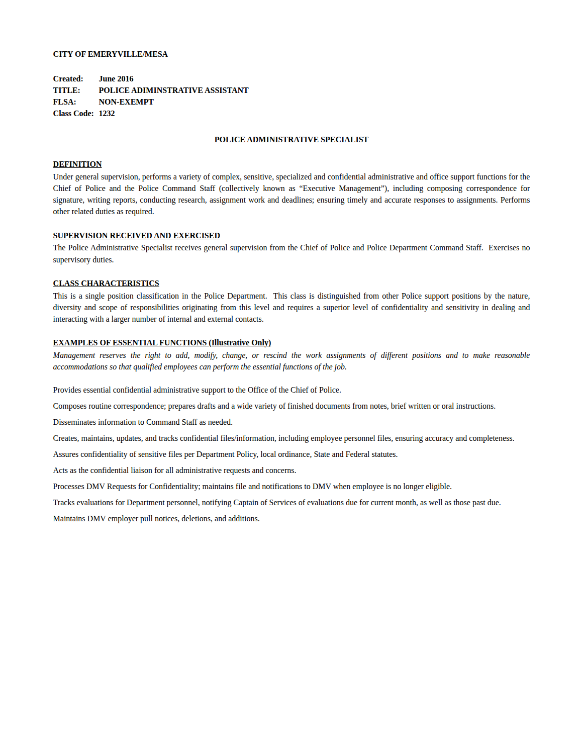CITY OF EMERYVILLE/MESA
| Created: | June 2016 |
| TITLE: | POLICE ADIMINSTRATIVE ASSISTANT |
| FLSA: | NON-EXEMPT |
| Class Code: | 1232 |
POLICE ADMINISTRATIVE SPECIALIST
DEFINITION
Under general supervision, performs a variety of complex, sensitive, specialized and confidential administrative and office support functions for the Chief of Police and the Police Command Staff (collectively known as “Executive Management”), including composing correspondence for signature, writing reports, conducting research, assignment work and deadlines; ensuring timely and accurate responses to assignments. Performs other related duties as required.
SUPERVISION RECEIVED AND EXERCISED
The Police Administrative Specialist receives general supervision from the Chief of Police and Police Department Command Staff. Exercises no supervisory duties.
CLASS CHARACTERISTICS
This is a single position classification in the Police Department. This class is distinguished from other Police support positions by the nature, diversity and scope of responsibilities originating from this level and requires a superior level of confidentiality and sensitivity in dealing and interacting with a larger number of internal and external contacts.
EXAMPLES OF ESSENTIAL FUNCTIONS (Illustrative Only)
Management reserves the right to add, modify, change, or rescind the work assignments of different positions and to make reasonable accommodations so that qualified employees can perform the essential functions of the job.
Provides essential confidential administrative support to the Office of the Chief of Police.
Composes routine correspondence; prepares drafts and a wide variety of finished documents from notes, brief written or oral instructions.
Disseminates information to Command Staff as needed.
Creates, maintains, updates, and tracks confidential files/information, including employee personnel files, ensuring accuracy and completeness.
Assures confidentiality of sensitive files per Department Policy, local ordinance, State and Federal statutes.
Acts as the confidential liaison for all administrative requests and concerns.
Processes DMV Requests for Confidentiality; maintains file and notifications to DMV when employee is no longer eligible.
Tracks evaluations for Department personnel, notifying Captain of Services of evaluations due for current month, as well as those past due.
Maintains DMV employer pull notices, deletions, and additions.